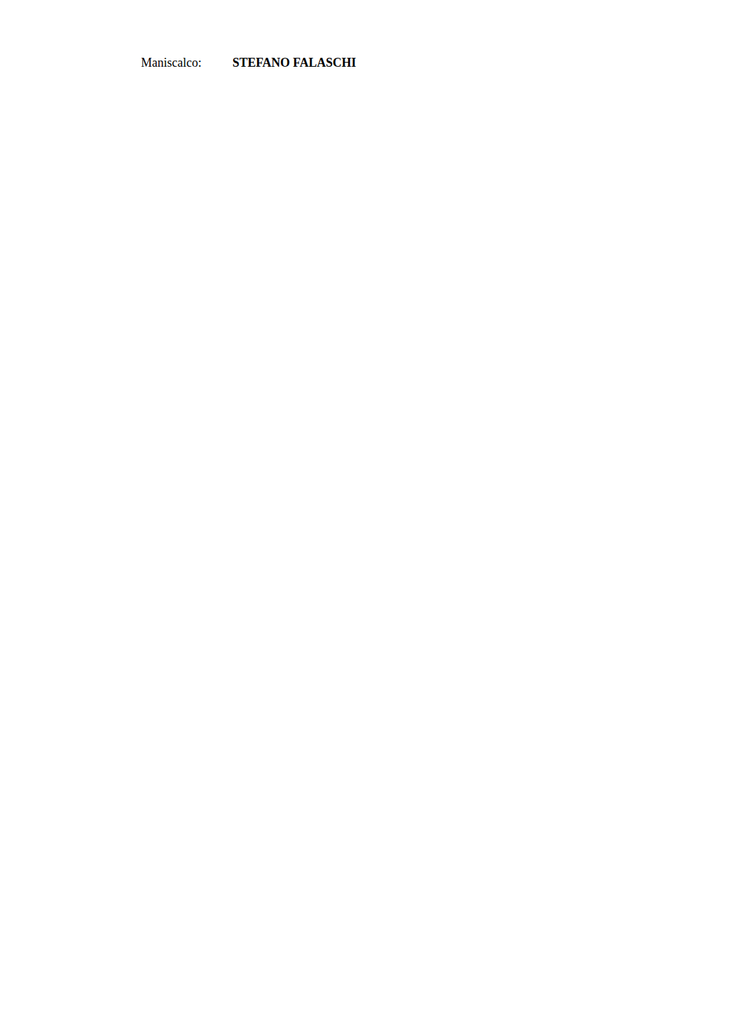Maniscalco: STEFANO FALASCHI